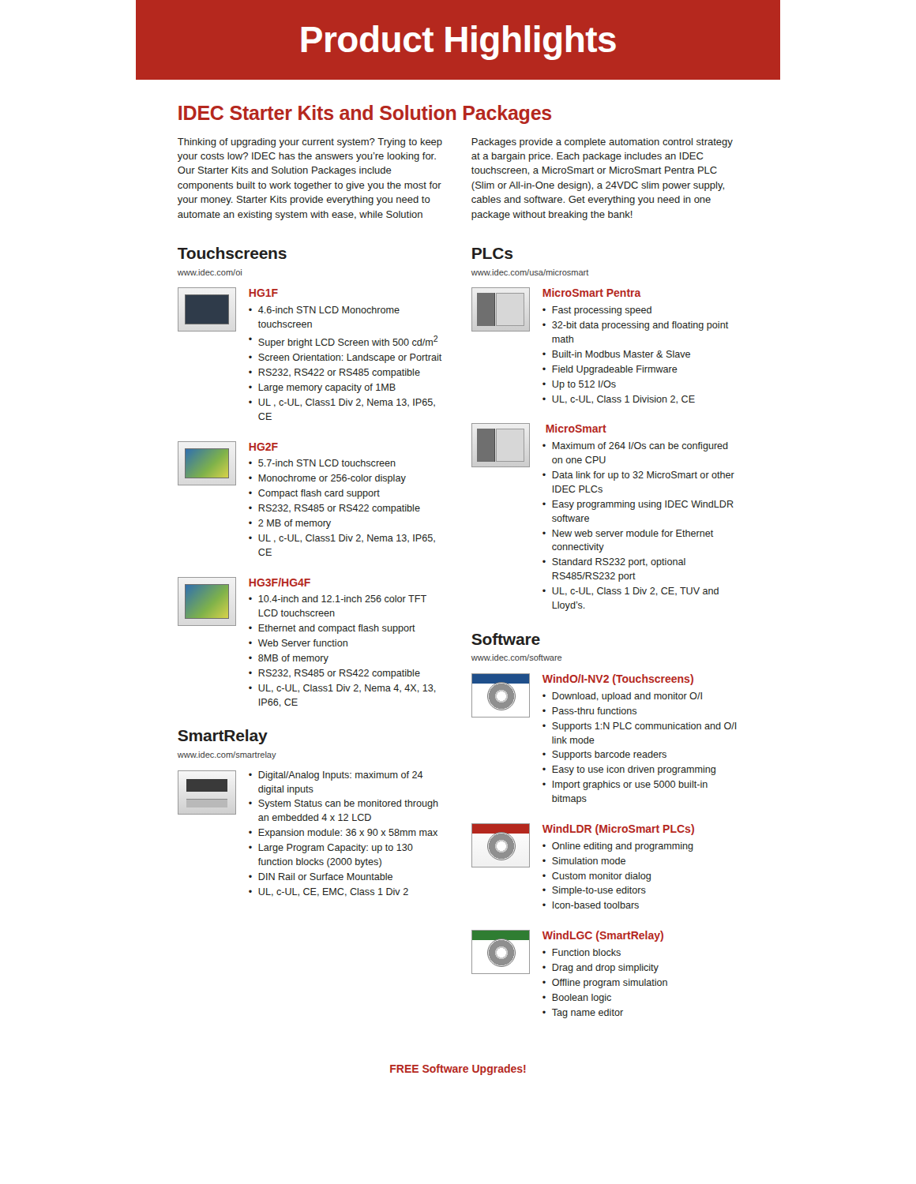Product Highlights
IDEC Starter Kits and Solution Packages
Thinking of upgrading your current system? Trying to keep your costs low? IDEC has the answers you’re looking for. Our Starter Kits and Solution Packages include components built to work together to give you the most for your money. Starter Kits provide everything you need to automate an existing system with ease, while Solution Packages provide a complete automation control strategy at a bargain price. Each package includes an IDEC touchscreen, a MicroSmart or MicroSmart Pentra PLC (Slim or All-in-One design), a 24VDC slim power supply, cables and software. Get everything you need in one package without breaking the bank!
Touchscreens
www.idec.com/oi
HG1F
4.6-inch STN LCD Monochrome touchscreen
Super bright LCD Screen with 500 cd/m2
Screen Orientation: Landscape or Portrait
RS232, RS422 or RS485 compatible
Large memory capacity of 1MB
UL , c-UL, Class1 Div 2, Nema 13, IP65, CE
HG2F
5.7-inch STN LCD touchscreen
Monochrome or 256-color display
Compact flash card support
RS232, RS485 or RS422 compatible
2 MB of memory
UL , c-UL, Class1 Div 2, Nema 13, IP65, CE
HG3F/HG4F
10.4-inch and 12.1-inch 256 color TFTLCD touchscreen
Ethernet and compact flash support
Web Server function
8MB of memory
RS232, RS485 or RS422 compatible
UL, c-UL, Class1 Div 2, Nema 4, 4X, 13, IP66, CE
SmartRelay
www.idec.com/smartrelay
Digital/Analog Inputs: maximum of 24digital inputs
System Status can be monitored throughan embedded 4 x 12 LCD
Expansion module: 36 x 90 x 58mm max
Large Program Capacity: up to 130function blocks (2000 bytes)
DIN Rail or Surface Mountable
UL, c-UL, CE, EMC, Class 1 Div 2
PLCs
www.idec.com/usa/microsmart
MicroSmart Pentra
Fast processing speed
32-bit data processing and floating point math
Built-in Modbus Master & Slave
Field Upgradeable Firmware
Up to 512 I/Os
UL, c-UL, Class 1 Division 2, CE
MicroSmart
Maximum of 264 I/Os can be configured on one CPU
Data link for up to 32 MicroSmart or other IDEC PLCs
Easy programming using IDEC WindLDR software
New web server module for Ethernet connectivity
Standard RS232 port, optional RS485/RS232 port
UL, c-UL, Class 1 Div 2, CE, TUV and Lloyd’s.
Software
www.idec.com/software
WindO/I-NV2 (Touchscreens)
Download, upload and monitor O/I
Pass-thru functions
Supports 1:N PLC communication and O/I link mode
Supports barcode readers
Easy to use icon driven programming
Import graphics or use 5000 built-in bitmaps
WindLDR (MicroSmart PLCs)
Online editing and programming
Simulation mode
Custom monitor dialog
Simple-to-use editors
Icon-based toolbars
WindLGC (SmartRelay)
Function blocks
Drag and drop simplicity
Offline program simulation
Boolean logic
Tag name editor
FREE Software Upgrades!